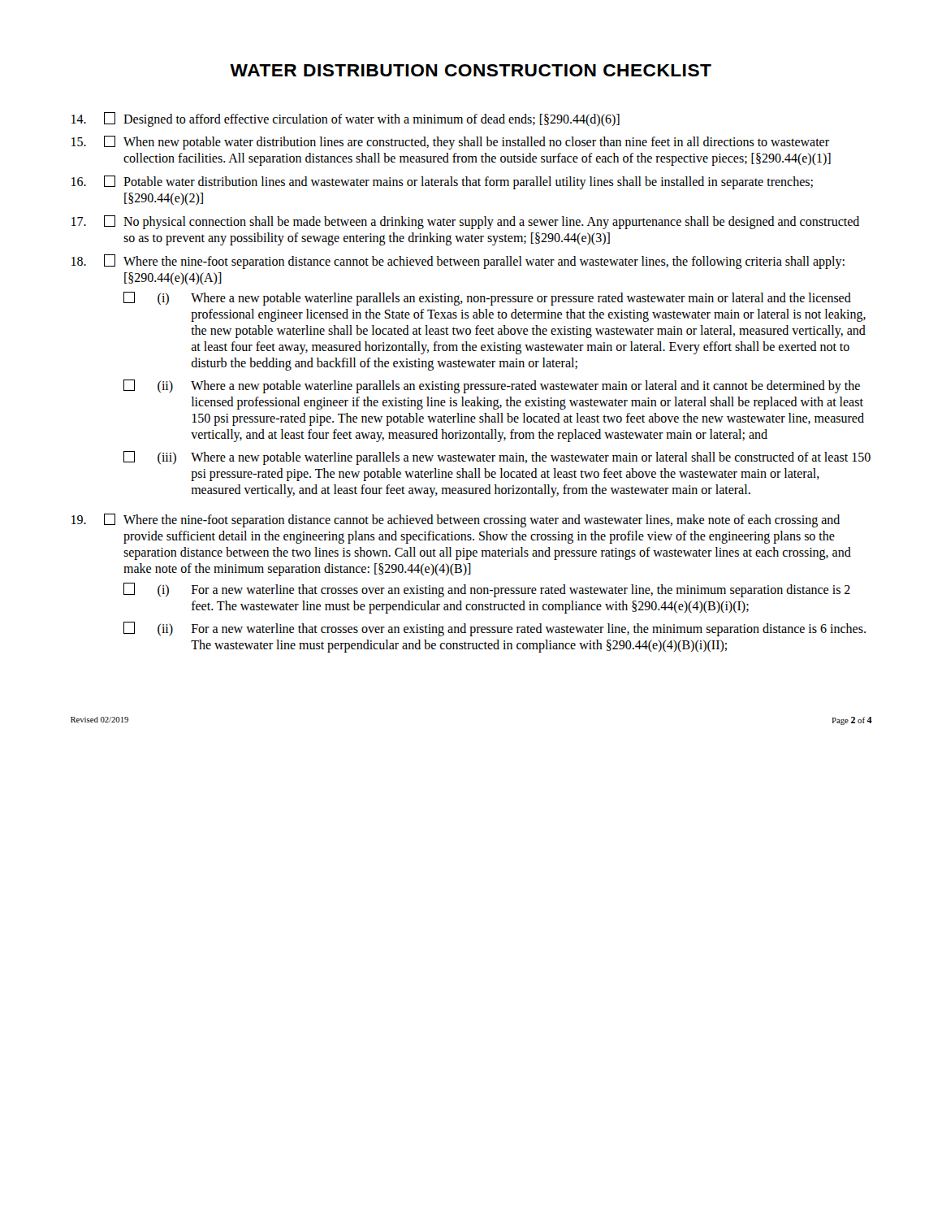WATER DISTRIBUTION CONSTRUCTION CHECKLIST
| 14. | | Designed to afford effective circulation of water with a minimum of dead ends; [§290.44(d)(6)] |
| 15. | | When new potable water distribution lines are constructed, they shall be installed no closer than nine feet in all directions to wastewater collection facilities. All separation distances shall be measured from the outside surface of each of the respective pieces; [§290.44(e)(1)] |
| 16. | | Potable water distribution lines and wastewater mains or laterals that form parallel utility lines shall be installed in separate trenches; [§290.44(e)(2)] |
| 17. | | No physical connection shall be made between a drinking water supply and a sewer line. Any appurtenance shall be designed and constructed so as to prevent any possibility of sewage entering the drinking water system; [§290.44(e)(3)] |
| 18. | | Where the nine-foot separation distance cannot be achieved between parallel water and wastewater lines, the following criteria shall apply: [§290.44(e)(4)(A)] / / (i) / Where a new potable waterline parallels an existing, non-pressure or pressure rated wastewater main or lateral and the licensed professional engineer licensed in the State of Texas is able to determine that the existing wastewater main or lateral is not leaking, the new potable waterline shall be located at least two feet above the existing wastewater main or lateral, measured vertically, and at least four feet away, measured horizontally, from the existing wastewater main or lateral. Every effort shall be exerted not to disturb the bedding and backfill of the existing wastewater main or lateral; / / / (ii) / Where a new potable waterline parallels an existing pressure-rated wastewater main or lateral and it cannot be determined by the licensed professional engineer if the existing line is leaking, the existing wastewater main or lateral shall be replaced with at least 150 psi pressure-rated pipe. The new potable waterline shall be located at least two feet above the new wastewater line, measured vertically, and at least four feet away, measured horizontally, from the replaced wastewater main or lateral; and / / / (iii) / Where a new potable waterline parallels a new wastewater main, the wastewater main or lateral shall be constructed of at least 150 psi pressure-rated pipe. The new potable waterline shall be located at least two feet above the wastewater main or lateral, measured vertically, and at least four feet away, measured horizontally, from the wastewater main or lateral. / |
| 19. | | Where the nine-foot separation distance cannot be achieved between crossing water and wastewater lines, make note of each crossing and provide sufficient detail in the engineering plans and specifications. Show the crossing in the profile view of the engineering plans so the separation distance between the two lines is shown. Call out all pipe materials and pressure ratings of wastewater lines at each crossing, and make note of the minimum separation distance: [§290.44(e)(4)(B)] / / (i) / For a new waterline that crosses over an existing and non-pressure rated wastewater line, the minimum separation distance is 2 feet. The wastewater line must be perpendicular and constructed in compliance with §290.44(e)(4)(B)(i)(I); / / / (ii) / For a new waterline that crosses over an existing and pressure rated wastewater line, the minimum separation distance is 6 inches. The wastewater line must perpendicular and be constructed in compliance with §290.44(e)(4)(B)(i)(II); / |
Revised 02/2019
Page 2 of 4